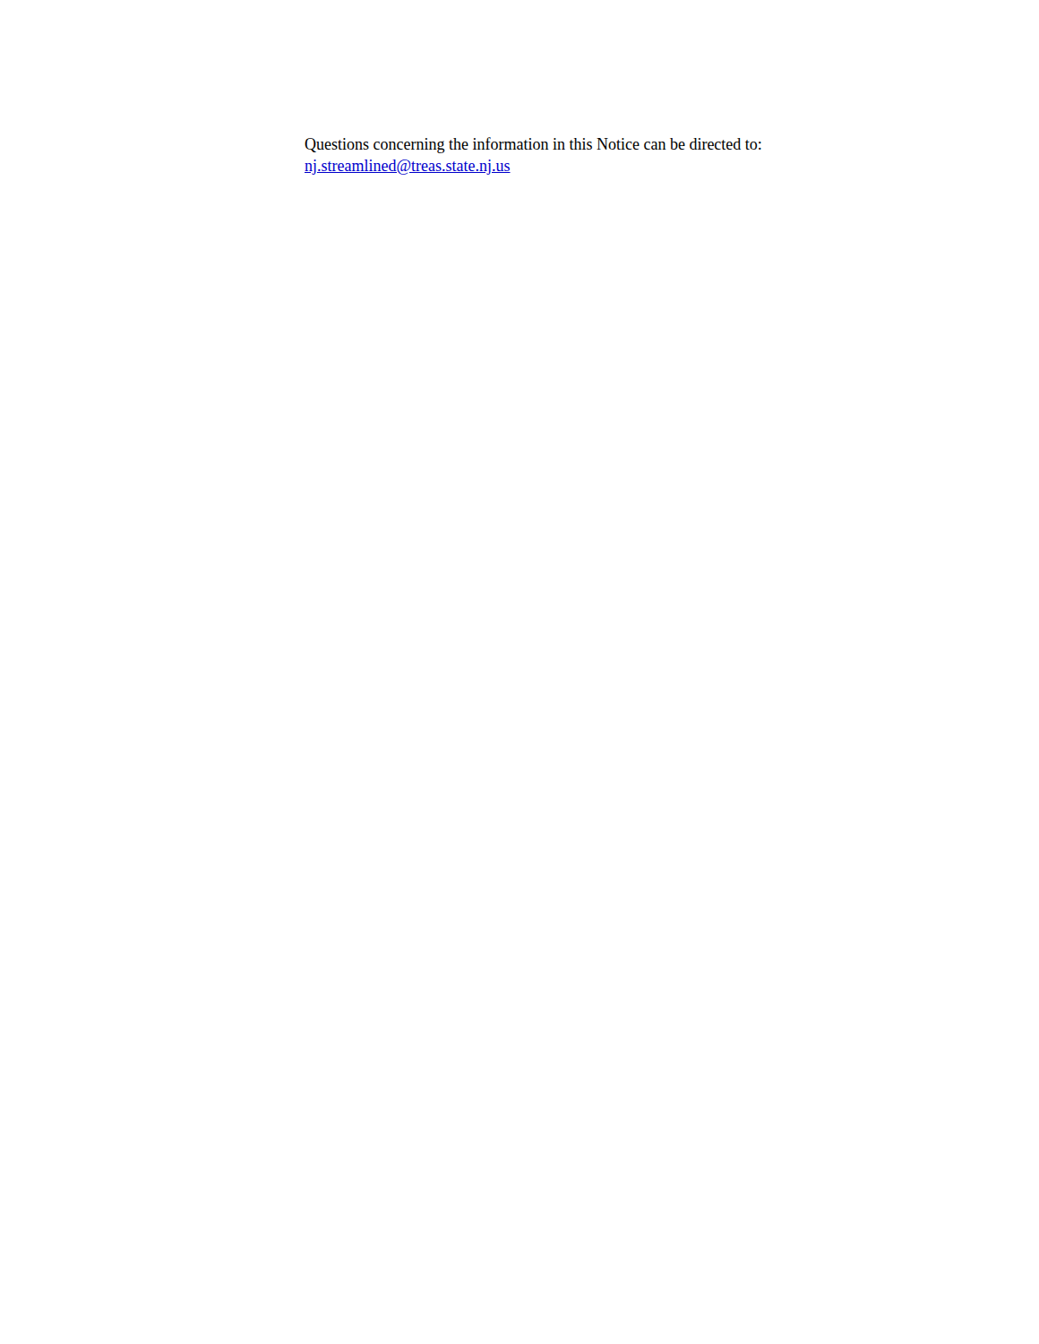Questions concerning the information in this Notice can be directed to:
nj.streamlined@treas.state.nj.us